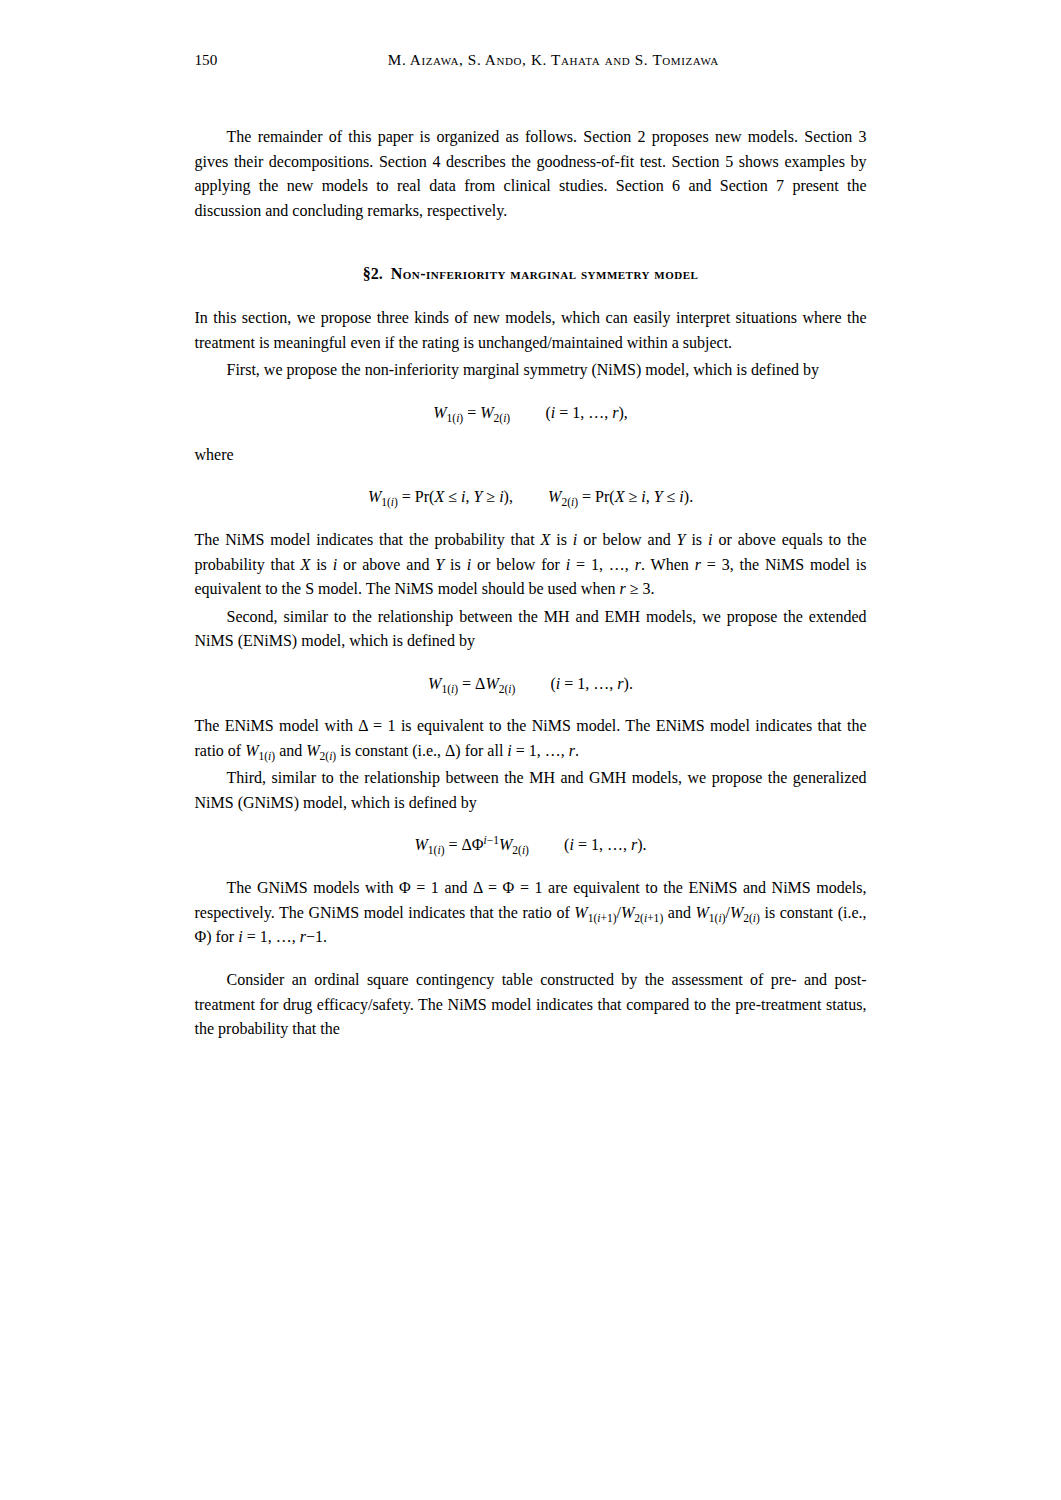150 M. Aizawa, S. Ando, K. Tahata and S. Tomizawa
The remainder of this paper is organized as follows. Section 2 proposes new models. Section 3 gives their decompositions. Section 4 describes the goodness-of-fit test. Section 5 shows examples by applying the new models to real data from clinical studies. Section 6 and Section 7 present the discussion and concluding remarks, respectively.
§2. Non-inferiority marginal symmetry model
In this section, we propose three kinds of new models, which can easily interpret situations where the treatment is meaningful even if the rating is unchanged/maintained within a subject.
First, we propose the non-inferiority marginal symmetry (NiMS) model, which is defined by
W1(i) = W2(i) (i = 1, …, r),
where
W1(i) = Pr(X ≤ i, Y ≥ i), W2(i) = Pr(X ≥ i, Y ≤ i).
The NiMS model indicates that the probability that X is i or below and Y is i or above equals to the probability that X is i or above and Y is i or below for i = 1, …, r. When r = 3, the NiMS model is equivalent to the S model. The NiMS model should be used when r ≥ 3.
Second, similar to the relationship between the MH and EMH models, we propose the extended NiMS (ENiMS) model, which is defined by
W1(i) = ΔW2(i) (i = 1, …, r).
The ENiMS model with Δ = 1 is equivalent to the NiMS model. The ENiMS model indicates that the ratio of W1(i) and W2(i) is constant (i.e., Δ) for all i = 1, …, r.
Third, similar to the relationship between the MH and GMH models, we propose the generalized NiMS (GNiMS) model, which is defined by
W1(i) = ΔΦi−1W2(i) (i = 1, …, r).
The GNiMS models with Φ = 1 and Δ = Φ = 1 are equivalent to the ENiMS and NiMS models, respectively. The GNiMS model indicates that the ratio of W1(i+1)/W2(i+1) and W1(i)/W2(i) is constant (i.e., Φ) for i = 1, …, r−1.
Consider an ordinal square contingency table constructed by the assessment of pre- and post-treatment for drug efficacy/safety. The NiMS model indicates that compared to the pre-treatment status, the probability that the